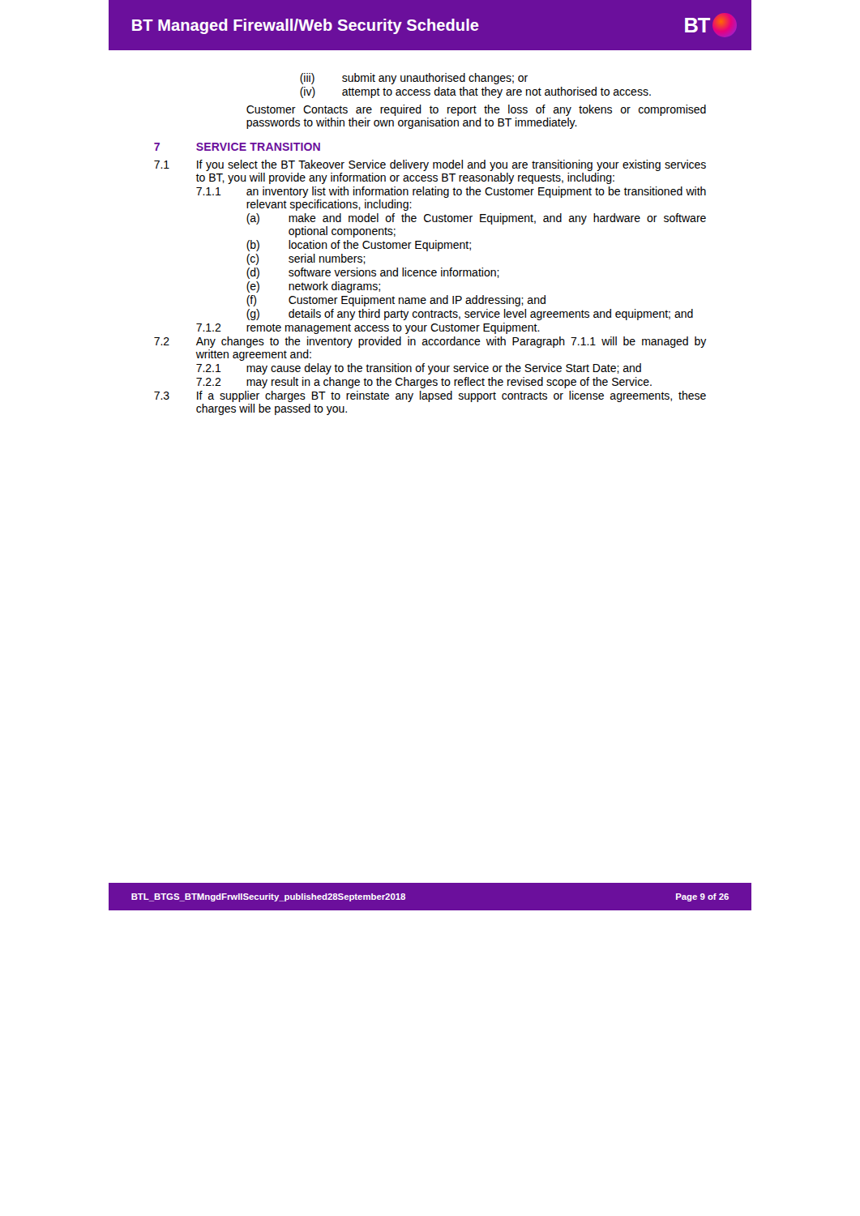BT Managed Firewall/Web Security Schedule
BT
(iii)
submit any unauthorised changes; or
(iv)
attempt to access data that they are not authorised to access.
Customer Contacts are required to report the loss of any tokens or compromised passwords to within their own organisation and to BT immediately.
7
SERVICE TRANSITION
7.1
If you select the BT Takeover Service delivery model and you are transitioning your existing services to BT, you will provide any information or access BT reasonably requests, including:
7.1.1
an inventory list with information relating to the Customer Equipment to be transitioned with relevant specifications, including:
(a)
make and model of the Customer Equipment, and any hardware or software optional components;
(b)
location of the Customer Equipment;
(c)
serial numbers;
(d)
software versions and licence information;
(e)
network diagrams;
(f)
Customer Equipment name and IP addressing; and
(g)
details of any third party contracts, service level agreements and equipment; and
7.1.2
remote management access to your Customer Equipment.
7.2
Any changes to the inventory provided in accordance with Paragraph 7.1.1 will be managed by written agreement and:
7.2.1
may cause delay to the transition of your service or the Service Start Date; and
7.2.2
may result in a change to the Charges to reflect the revised scope of the Service.
7.3
If a supplier charges BT to reinstate any lapsed support contracts or license agreements, these charges will be passed to you.
BTL_BTGS_BTMngdFrwllSecurity_published28September2018
Page 9 of 26